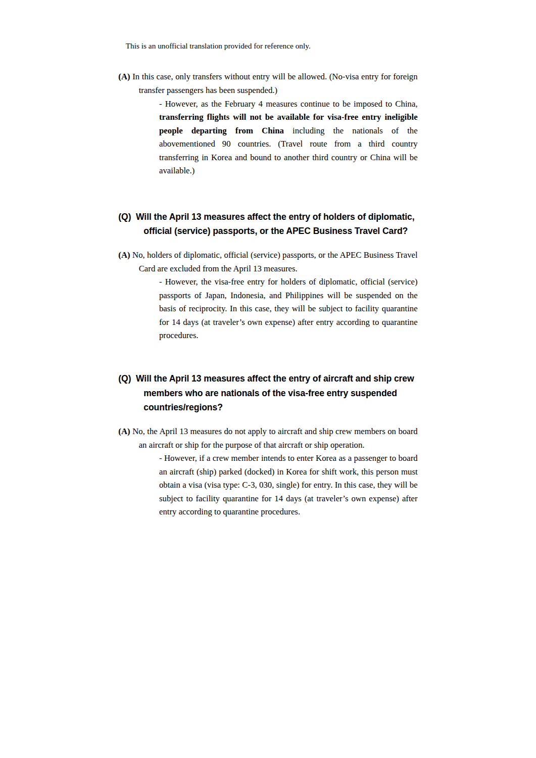This is an unofficial translation provided for reference only.
(A) In this case, only transfers without entry will be allowed. (No-visa entry for foreign transfer passengers has been suspended.) - However, as the February 4 measures continue to be imposed to China, transferring flights will not be available for visa-free entry ineligible people departing from China including the nationals of the abovementioned 90 countries. (Travel route from a third country transferring in Korea and bound to another third country or China will be available.)
(Q) Will the April 13 measures affect the entry of holders of diplomatic, official (service) passports, or the APEC Business Travel Card?
(A) No, holders of diplomatic, official (service) passports, or the APEC Business Travel Card are excluded from the April 13 measures. - However, the visa-free entry for holders of diplomatic, official (service) passports of Japan, Indonesia, and Philippines will be suspended on the basis of reciprocity. In this case, they will be subject to facility quarantine for 14 days (at traveler’s own expense) after entry according to quarantine procedures.
(Q) Will the April 13 measures affect the entry of aircraft and ship crew members who are nationals of the visa-free entry suspended countries/regions?
(A) No, the April 13 measures do not apply to aircraft and ship crew members on board an aircraft or ship for the purpose of that aircraft or ship operation. - However, if a crew member intends to enter Korea as a passenger to board an aircraft (ship) parked (docked) in Korea for shift work, this person must obtain a visa (visa type: C-3, 030, single) for entry. In this case, they will be subject to facility quarantine for 14 days (at traveler’s own expense) after entry according to quarantine procedures.